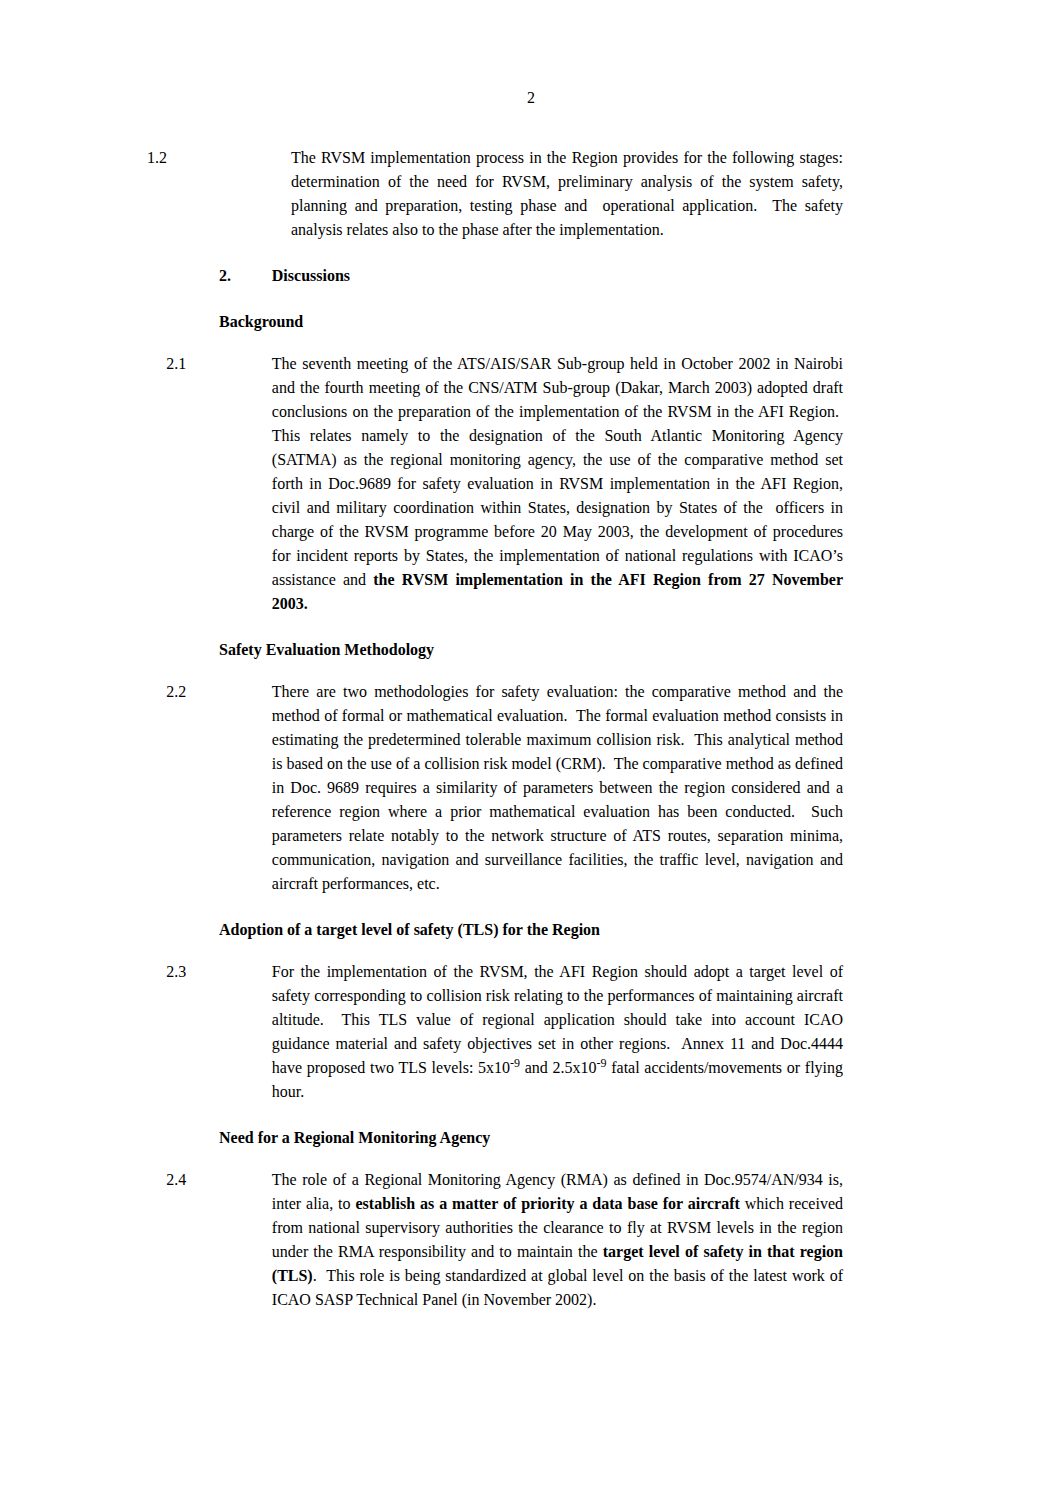2
1.2 The RVSM implementation process in the Region provides for the following stages: determination of the need for RVSM, preliminary analysis of the system safety, planning and preparation, testing phase and operational application. The safety analysis relates also to the phase after the implementation.
2. Discussions
Background
2.1 The seventh meeting of the ATS/AIS/SAR Sub-group held in October 2002 in Nairobi and the fourth meeting of the CNS/ATM Sub-group (Dakar, March 2003) adopted draft conclusions on the preparation of the implementation of the RVSM in the AFI Region. This relates namely to the designation of the South Atlantic Monitoring Agency (SATMA) as the regional monitoring agency, the use of the comparative method set forth in Doc.9689 for safety evaluation in RVSM implementation in the AFI Region, civil and military coordination within States, designation by States of the officers in charge of the RVSM programme before 20 May 2003, the development of procedures for incident reports by States, the implementation of national regulations with ICAO’s assistance and the RVSM implementation in the AFI Region from 27 November 2003.
Safety Evaluation Methodology
2.2 There are two methodologies for safety evaluation: the comparative method and the method of formal or mathematical evaluation. The formal evaluation method consists in estimating the predetermined tolerable maximum collision risk. This analytical method is based on the use of a collision risk model (CRM). The comparative method as defined in Doc. 9689 requires a similarity of parameters between the region considered and a reference region where a prior mathematical evaluation has been conducted. Such parameters relate notably to the network structure of ATS routes, separation minima, communication, navigation and surveillance facilities, the traffic level, navigation and aircraft performances, etc.
Adoption of a target level of safety (TLS) for the Region
2.3 For the implementation of the RVSM, the AFI Region should adopt a target level of safety corresponding to collision risk relating to the performances of maintaining aircraft altitude. This TLS value of regional application should take into account ICAO guidance material and safety objectives set in other regions. Annex 11 and Doc.4444 have proposed two TLS levels: 5x10-9 and 2.5x10-9 fatal accidents/movements or flying hour.
Need for a Regional Monitoring Agency
2.4 The role of a Regional Monitoring Agency (RMA) as defined in Doc.9574/AN/934 is, inter alia, to establish as a matter of priority a data base for aircraft which received from national supervisory authorities the clearance to fly at RVSM levels in the region under the RMA responsibility and to maintain the target level of safety in that region (TLS). This role is being standardized at global level on the basis of the latest work of ICAO SASP Technical Panel (in November 2002).